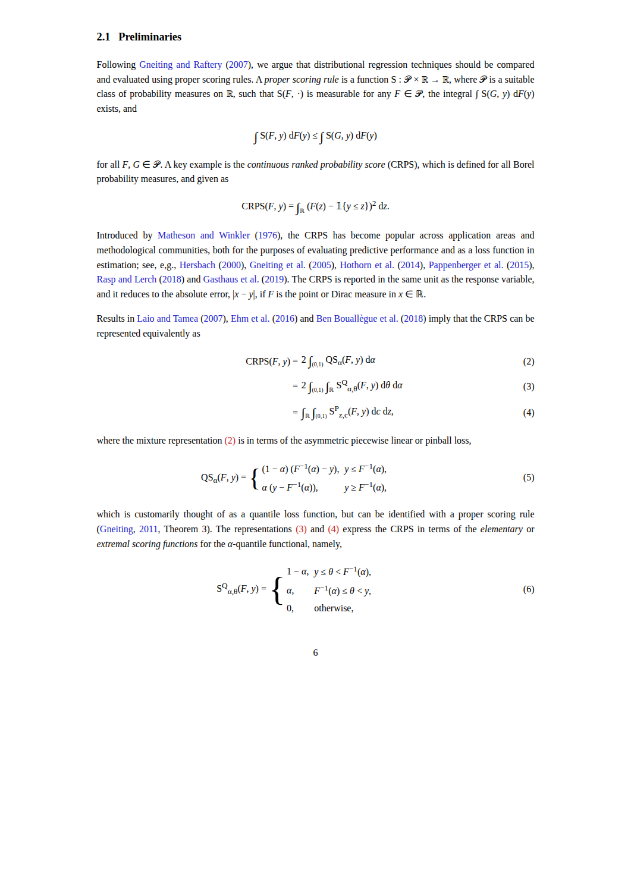2.1 Preliminaries
Following Gneiting and Raftery (2007), we argue that distributional regression techniques should be compared and evaluated using proper scoring rules. A proper scoring rule is a function S : 𝒫 × ℝ → ℝ̄, where 𝒫 is a suitable class of probability measures on ℝ, such that S(F, ·) is measurable for any F ∈ 𝒫, the integral ∫ S(G, y) dF(y) exists, and
∫ S(F, y) dF(y) ≤ ∫ S(G, y) dF(y)
for all F, G ∈ 𝒫. A key example is the continuous ranked probability score (CRPS), which is defined for all Borel probability measures, and given as
CRPS(F, y) = ∫ℝ (F(z) − 𝟙{y ≤ z})2 dz.
Introduced by Matheson and Winkler (1976), the CRPS has become popular across application areas and methodological communities, both for the purposes of evaluating predictive performance and as a loss function in estimation; see, e,g., Hersbach (2000), Gneiting et al. (2005), Hothorn et al. (2014), Pappenberger et al. (2015), Rasp and Lerch (2018) and Gasthaus et al. (2019). The CRPS is reported in the same unit as the response variable, and it reduces to the absolute error, |x − y|, if F is the point or Dirac measure in x ∈ ℝ.
Results in Laio and Tamea (2007), Ehm et al. (2016) and Ben Bouallègue et al. (2018) imply that the CRPS can be represented equivalently as
CRPS(F, y) =
2 ∫(0,1) QSα(F, y) dα
(2)
=
2 ∫(0,1) ∫ℝ SQα,θ(F, y) dθ dα
(3)
=
∫ℝ ∫(0,1) SPz,c(F, y) dc dz,
(4)
where the mixture representation (2) is in terms of the asymmetric piecewise linear or pinball loss,
QSα(F, y) = {
| (1 − α ) ( F −1 ( α ) − y ), | y ≤ F −1 ( α ), |
| α ( y − F −1 ( α )), | y ≥ F −1 ( α ), |
(5)
which is customarily thought of as a quantile loss function, but can be identified with a proper scoring rule (Gneiting, 2011, Theorem 3). The representations (3) and (4) express the CRPS in terms of the elementary or extremal scoring functions for the α-quantile functional, namely,
SQα,θ(F, y) = {
| 1 − α , | y ≤ θ < F −1 ( α ), |
| α , | F −1 ( α ) ≤ θ < y , |
| 0, | otherwise, |
(6)
6